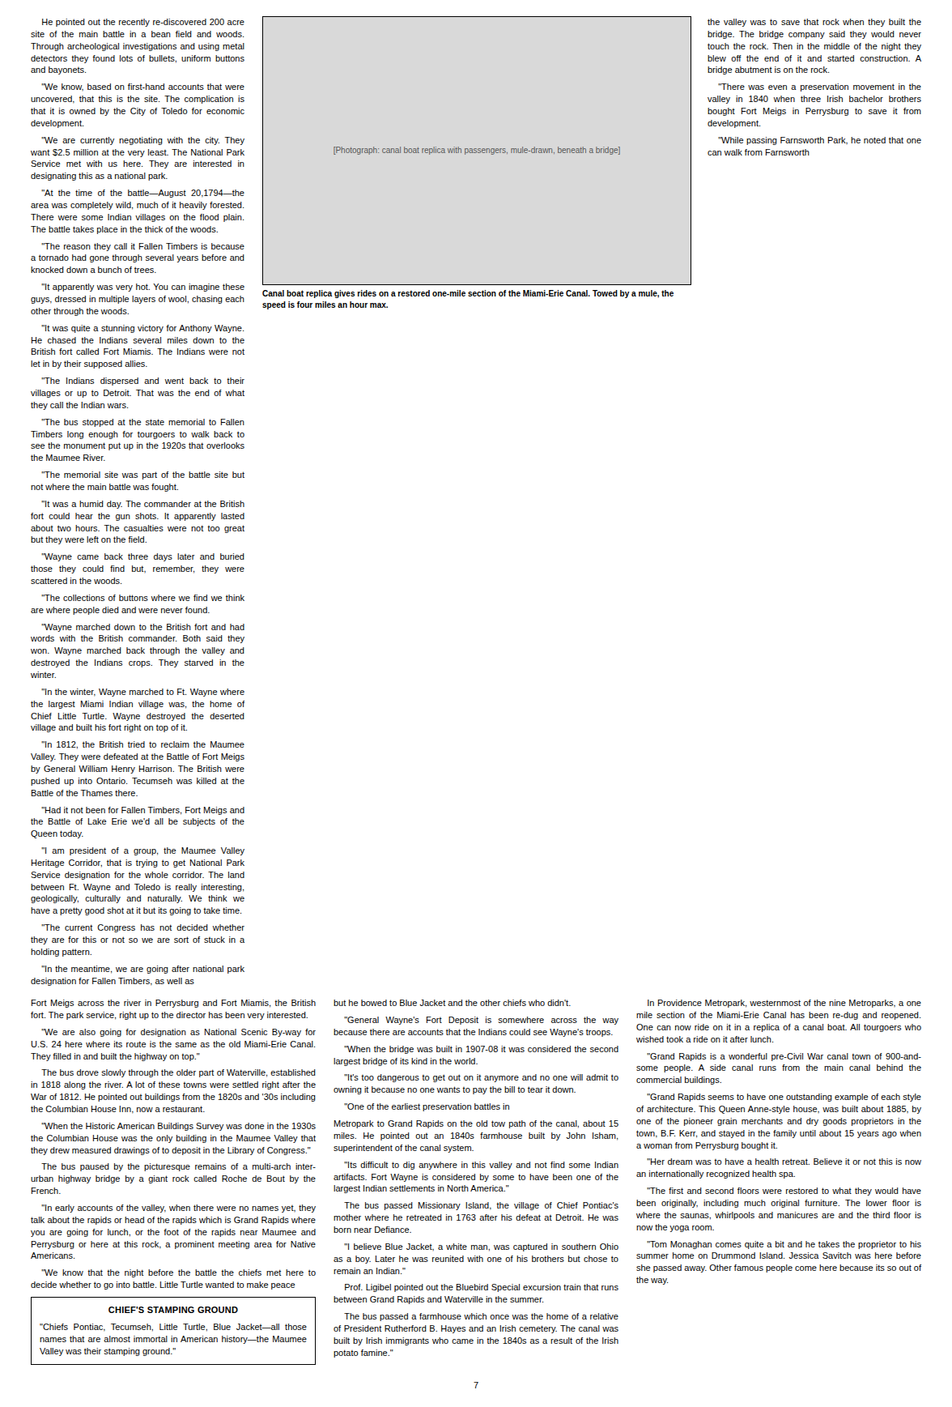He pointed out the recently re-discovered 200 acre site of the main battle in a bean field and woods. Through archeological investigations and using metal detectors they found lots of bullets, uniform buttons and bayonets.
"We know, based on first-hand accounts that were uncovered, that this is the site. The complication is that it is owned by the City of Toledo for economic development.
"We are currently negotiating with the city. They want $2.5 million at the very least. The National Park Service met with us here. They are interested in designating this as a national park.
"At the time of the battle—August 20,1794—the area was completely wild, much of it heavily forested. There were some Indian villages on the flood plain. The battle takes place in the thick of the woods.
"The reason they call it Fallen Timbers is because a tornado had gone through several years before and knocked down a bunch of trees.
"It apparently was very hot. You can imagine these guys, dressed in multiple layers of wool, chasing each other through the woods.
"It was quite a stunning victory for Anthony Wayne. He chased the Indians several miles down to the British fort called Fort Miamis. The Indians were not let in by their supposed allies.
"The Indians dispersed and went back to their villages or up to Detroit. That was the end of what they call the Indian wars.
"The bus stopped at the state memorial to Fallen Timbers long enough for tourgoers to walk back to see the monument put up in the 1920s that overlooks the Maumee River.
"The memorial site was part of the battle site but not where the main battle was fought.
"It was a humid day. The commander at the British fort could hear the gun shots. It apparently lasted about two hours. The casualties were not too great but they were left on the field.
"Wayne came back three days later and buried those they could find but, remember, they were scattered in the woods.
"The collections of buttons where we find we think are where people died and were never found.
"Wayne marched down to the British fort and had words with the British commander. Both said they won. Wayne marched back through the valley and destroyed the Indians crops. They starved in the winter.
"In the winter, Wayne marched to Ft. Wayne where the largest Miami Indian village was, the home of Chief Little Turtle. Wayne destroyed the deserted village and built his fort right on top of it.
"In 1812, the British tried to reclaim the Maumee Valley. They were defeated at the Battle of Fort Meigs by General William Henry Harrison. The British were pushed up into Ontario. Tecumseh was killed at the Battle of the Thames there.
"Had it not been for Fallen Timbers, Fort Meigs and the Battle of Lake Erie we'd all be subjects of the Queen today.
"I am president of a group, the Maumee Valley Heritage Corridor, that is trying to get National Park Service designation for the whole corridor. The land between Ft. Wayne and Toledo is really interesting, geologically, culturally and naturally. We think we have a pretty good shot at it but its going to take time.
"The current Congress has not decided whether they are for this or not so we are sort of stuck in a holding pattern.
"In the meantime, we are going after national park designation for Fallen Timbers, as well as
[Photograph: canal boat replica with passengers, mule-drawn, beneath a bridge]
Canal boat replica gives rides on a restored one-mile section of the Miami-Erie Canal. Towed by a mule, the speed is four miles an hour max.
the valley was to save that rock when they built the bridge. The bridge company said they would never touch the rock. Then in the middle of the night they blew off the end of it and started construction. A bridge abutment is on the rock.
"There was even a preservation movement in the valley in 1840 when three Irish bachelor brothers bought Fort Meigs in Perrysburg to save it from development.
"While passing Farnsworth Park, he noted that one can walk from Farnsworth
Fort Meigs across the river in Perrysburg and Fort Miamis, the British fort. The park service, right up to the director has been very interested.
"We are also going for designation as National Scenic By-way for U.S. 24 here where its route is the same as the old Miami-Erie Canal. They filled in and built the highway on top."
The bus drove slowly through the older part of Waterville, established in 1818 along the river. A lot of these towns were settled right after the War of 1812. He pointed out buildings from the 1820s and '30s including the Columbian House Inn, now a restaurant.
"When the Historic American Buildings Survey was done in the 1930s the Columbian House was the only building in the Maumee Valley that they drew measured drawings of to deposit in the Library of Congress."
The bus paused by the picturesque remains of a multi-arch inter-urban highway bridge by a giant rock called Roche de Bout by the French.
"In early accounts of the valley, when there were no names yet, they talk about the rapids or head of the rapids which is Grand Rapids where you are going for lunch, or the foot of the rapids near Maumee and Perrysburg or here at this rock, a prominent meeting area for Native Americans.
"We know that the night before the battle the chiefs met here to decide whether to go into battle. Little Turtle wanted to make peace
CHIEF'S STAMPING GROUND
"Chiefs Pontiac, Tecumseh, Little Turtle, Blue Jacket—all those names that are almost immortal in American history—the Maumee Valley was their stamping ground."
but he bowed to Blue Jacket and the other chiefs who didn't.
"General Wayne's Fort Deposit is somewhere across the way because there are accounts that the Indians could see Wayne's troops.
"When the bridge was built in 1907-08 it was considered the second largest bridge of its kind in the world.
"It's too dangerous to get out on it anymore and no one will admit to owning it because no one wants to pay the bill to tear it down.
"One of the earliest preservation battles in
Metropark to Grand Rapids on the old tow path of the canal, about 15 miles. He pointed out an 1840s farmhouse built by John Isham, superintendent of the canal system.
"Its difficult to dig anywhere in this valley and not find some Indian artifacts. Fort Wayne is considered by some to have been one of the largest Indian settlements in North America."
The bus passed Missionary Island, the village of Chief Pontiac's mother where he retreated in 1763 after his defeat at Detroit. He was born near Defiance.
"I believe Blue Jacket, a white man, was captured in southern Ohio as a boy. Later he was reunited with one of his brothers but chose to remain an Indian."
Prof. Ligibel pointed out the Bluebird Special excursion train that runs between Grand Rapids and Waterville in the summer.
The bus passed a farmhouse which once was the home of a relative of President Rutherford B. Hayes and an Irish cemetery. The canal was built by Irish immigrants who came in the 1840s as a result of the Irish potato famine."
In Providence Metropark, westernmost of the nine Metroparks, a one mile section of the Miami-Erie Canal has been re-dug and reopened. One can now ride on it in a replica of a canal boat. All tourgoers who wished took a ride on it after lunch.
"Grand Rapids is a wonderful pre-Civil War canal town of 900-and-some people. A side canal runs from the main canal behind the commercial buildings.
"Grand Rapids seems to have one outstanding example of each style of architecture. This Queen Anne-style house, was built about 1885, by one of the pioneer grain merchants and dry goods proprietors in the town, B.F. Kerr, and stayed in the family until about 15 years ago when a woman from Perrysburg bought it.
"Her dream was to have a health retreat. Believe it or not this is now an internationally recognized health spa.
"The first and second floors were restored to what they would have been originally, including much original furniture. The lower floor is where the saunas, whirlpools and manicures are and the third floor is now the yoga room.
"Tom Monaghan comes quite a bit and he takes the proprietor to his summer home on Drummond Island. Jessica Savitch was here before she passed away. Other famous people come here because its so out of the way.
7